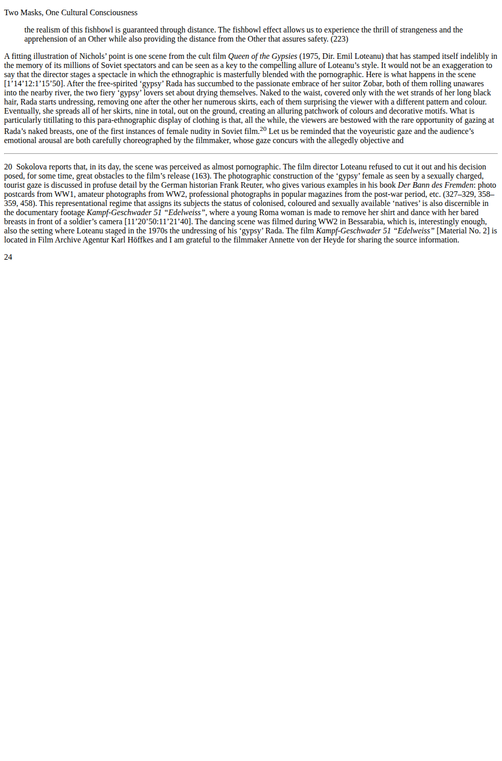Two Masks, One Cultural Consciousness
the realism of this fishbowl is guaranteed through distance. The fishbowl effect allows us to experience the thrill of strangeness and the apprehension of an Other while also providing the distance from the Other that assures safety. (223)
A fitting illustration of Nichols’ point is one scene from the cult film Queen of the Gypsies (1975, Dir. Emil Loteanu) that has stamped itself indelibly in the memory of its millions of Soviet spectators and can be seen as a key to the compelling allure of Loteanu’s style. It would not be an exaggeration to say that the director stages a spectacle in which the ethnographic is masterfully blended with the pornographic. Here is what happens in the scene [1’14’12:1’15’50]. After the free-spirited ‘gypsy’ Rada has succumbed to the passionate embrace of her suitor Zobar, both of them rolling unawares into the nearby river, the two fiery ‘gypsy’ lovers set about drying themselves. Naked to the waist, covered only with the wet strands of her long black hair, Rada starts undressing, removing one after the other her numerous skirts, each of them surprising the viewer with a different pattern and colour. Eventually, she spreads all of her skirts, nine in total, out on the ground, creating an alluring patchwork of colours and decorative motifs. What is particularly titillating to this para-ethnographic display of clothing is that, all the while, the viewers are bestowed with the rare opportunity of gazing at Rada’s naked breasts, one of the first instances of female nudity in Soviet film.20 Let us be reminded that the voyeuristic gaze and the audience’s emotional arousal are both carefully choreographed by the filmmaker, whose gaze concurs with the allegedly objective and
20 Sokolova reports that, in its day, the scene was perceived as almost pornographic. The film director Loteanu refused to cut it out and his decision posed, for some time, great obstacles to the film’s release (163). The photographic construction of the ‘gypsy’ female as seen by a sexually charged, tourist gaze is discussed in profuse detail by the German historian Frank Reuter, who gives various examples in his book Der Bann des Fremden: photo postcards from WW1, amateur photographs from WW2, professional photographs in popular magazines from the post-war period, etc. (327–329, 358–359, 458). This representational regime that assigns its subjects the status of colonised, coloured and sexually available ‘natives’ is also discernible in the documentary footage Kampf-Geschwader 51 “Edelweiss”, where a young Roma woman is made to remove her shirt and dance with her bared breasts in front of a soldier’s camera [11’20’50:11’21’40]. The dancing scene was filmed during WW2 in Bessarabia, which is, interestingly enough, also the setting where Loteanu staged in the 1970s the undressing of his ‘gypsy’ Rada. The film Kampf-Geschwader 51 “Edelweiss” [Material No. 2] is located in Film Archive Agentur Karl Höffkes and I am grateful to the filmmaker Annette von der Heyde for sharing the source information.
24